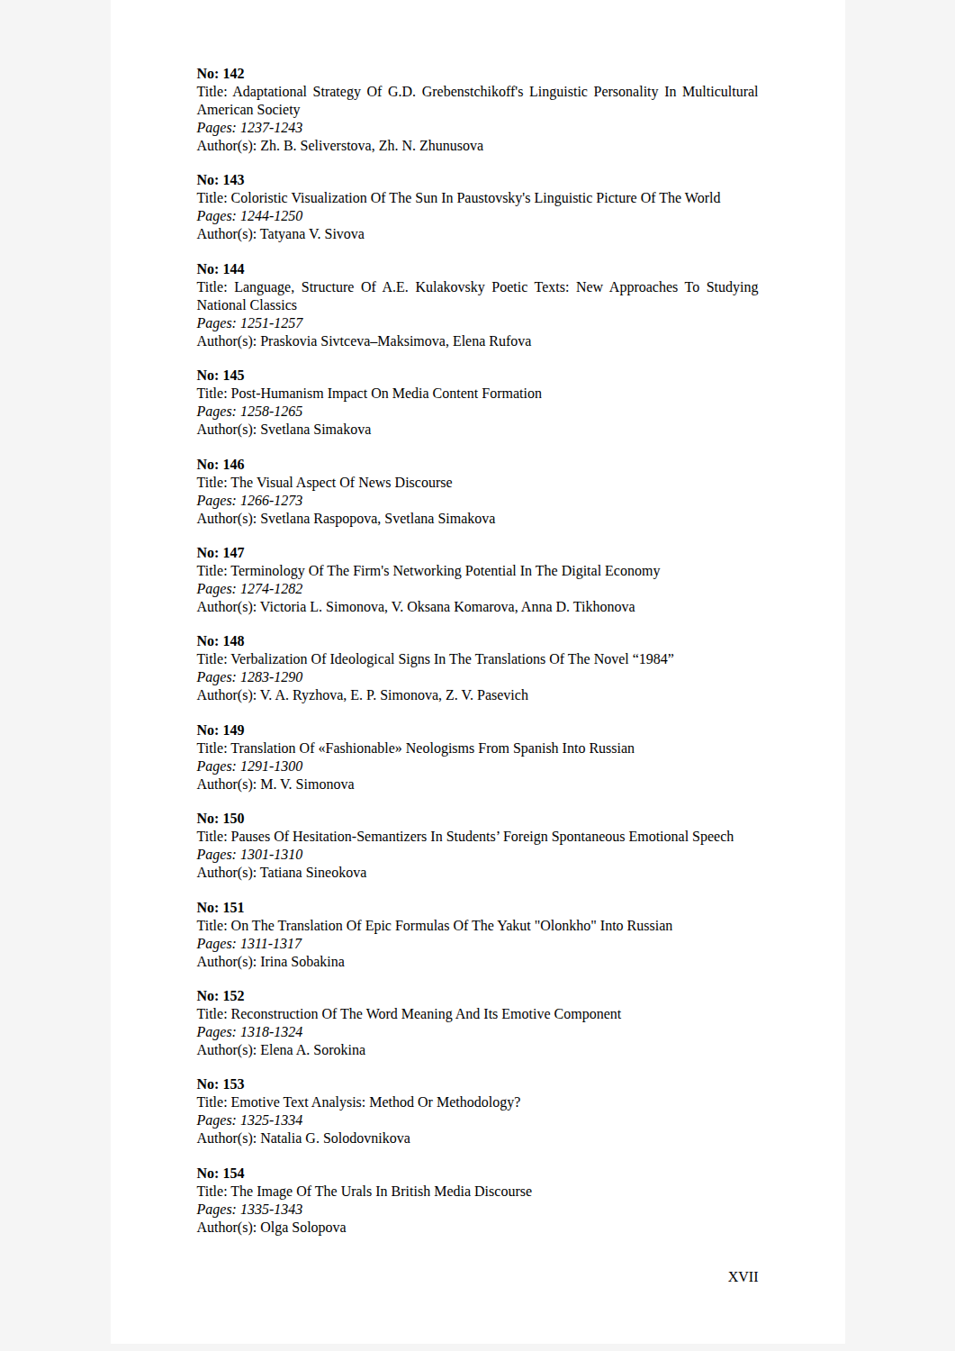No: 142
Title: Adaptational Strategy Of G.D. Grebenstchikoff's Linguistic Personality In Multicultural American Society
Pages: 1237-1243
Author(s): Zh. B. Seliverstova, Zh. N. Zhunusova
No: 143
Title: Coloristic Visualization Of The Sun In Paustovsky's Linguistic Picture Of The World
Pages: 1244-1250
Author(s): Tatyana V. Sivova
No: 144
Title: Language, Structure Of A.E. Kulakovsky Poetic Texts: New Approaches To Studying National Classics
Pages: 1251-1257
Author(s): Praskovia Sivtceva–Maksimova, Elena Rufova
No: 145
Title: Post-Humanism Impact On Media Content Formation
Pages: 1258-1265
Author(s): Svetlana Simakova
No: 146
Title: The Visual Aspect Of News Discourse
Pages: 1266-1273
Author(s): Svetlana Raspopova, Svetlana Simakova
No: 147
Title: Terminology Of The Firm's Networking Potential In The Digital Economy
Pages: 1274-1282
Author(s): Victoria L. Simonova, V. Oksana Komarova, Anna D. Tikhonova
No: 148
Title: Verbalization Of Ideological Signs In The Translations Of The Novel “1984”
Pages: 1283-1290
Author(s): V. A. Ryzhova, E. P. Simonova, Z. V. Pasevich
No: 149
Title: Translation Of «Fashionable» Neologisms From Spanish Into Russian
Pages: 1291-1300
Author(s): M. V. Simonova
No: 150
Title: Pauses Of Hesitation-Semantizers In Students’ Foreign Spontaneous Emotional Speech
Pages: 1301-1310
Author(s): Tatiana Sineokova
No: 151
Title: On The Translation Of Epic Formulas Of The Yakut "Olonkho" Into Russian
Pages: 1311-1317
Author(s): Irina Sobakina
No: 152
Title: Reconstruction Of The Word Meaning And Its Emotive Component
Pages: 1318-1324
Author(s): Elena A. Sorokina
No: 153
Title: Emotive Text Analysis: Method Or Methodology?
Pages: 1325-1334
Author(s): Natalia G. Solodovnikova
No: 154
Title: The Image Of The Urals In British Media Discourse
Pages: 1335-1343
Author(s): Olga Solopova
XVII